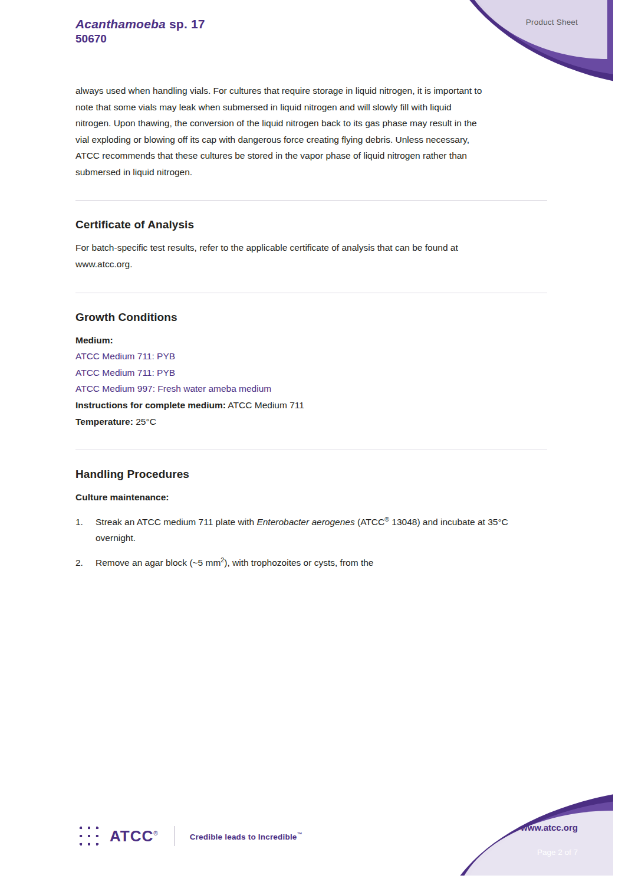Acanthamoeba sp. 17
50670
Product Sheet
always used when handling vials. For cultures that require storage in liquid nitrogen, it is important to note that some vials may leak when submersed in liquid nitrogen and will slowly fill with liquid nitrogen. Upon thawing, the conversion of the liquid nitrogen back to its gas phase may result in the vial exploding or blowing off its cap with dangerous force creating flying debris. Unless necessary, ATCC recommends that these cultures be stored in the vapor phase of liquid nitrogen rather than submersed in liquid nitrogen.
Certificate of Analysis
For batch-specific test results, refer to the applicable certificate of analysis that can be found at www.atcc.org.
Growth Conditions
Medium:
ATCC Medium 711: PYB
ATCC Medium 711: PYB
ATCC Medium 997: Fresh water ameba medium
Instructions for complete medium: ATCC Medium 711
Temperature: 25°C
Handling Procedures
Culture maintenance:
1. Streak an ATCC medium 711 plate with Enterobacter aerogenes (ATCC® 13048) and incubate at 35°C overnight.
2. Remove an agar block (~5 mm2), with trophozoites or cysts, from the
ATCC®
Credible leads to Incredible™
www.atcc.org
Page 2 of 7